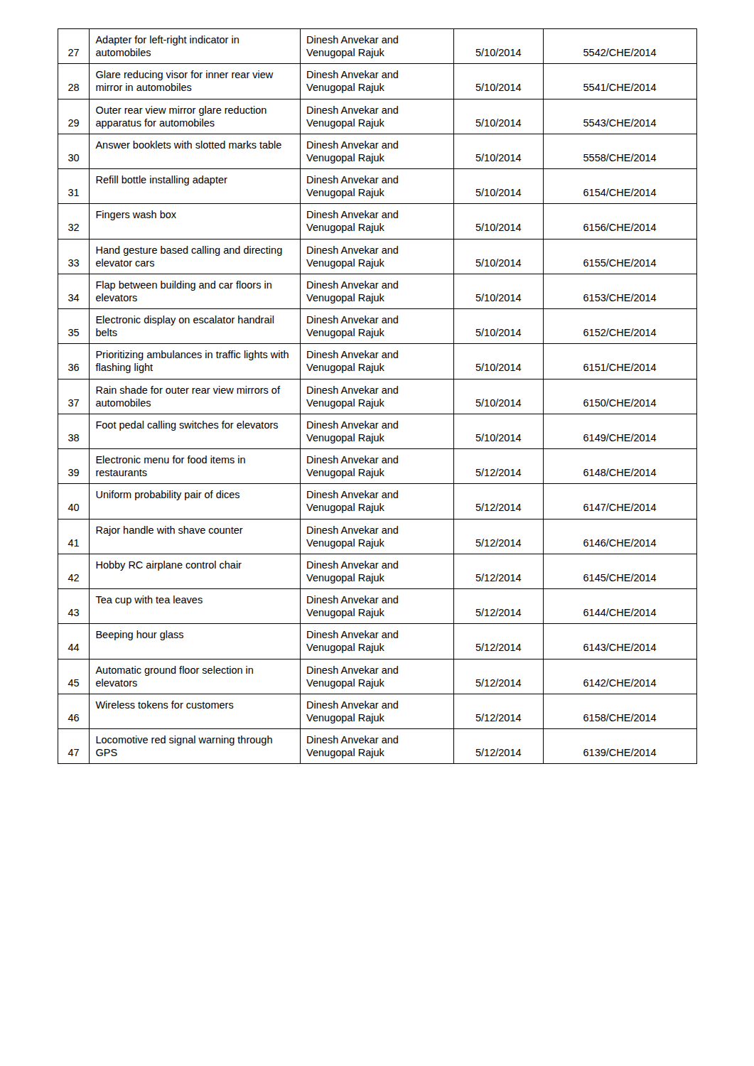| 27 | Adapter for left-right indicator in automobiles | Dinesh Anvekar and Venugopal Rajuk | 5/10/2014 | 5542/CHE/2014 |
| 28 | Glare reducing visor for inner rear view mirror in automobiles | Dinesh Anvekar and Venugopal Rajuk | 5/10/2014 | 5541/CHE/2014 |
| 29 | Outer rear view mirror glare reduction apparatus for automobiles | Dinesh Anvekar and Venugopal Rajuk | 5/10/2014 | 5543/CHE/2014 |
| 30 | Answer booklets with slotted marks table | Dinesh Anvekar and Venugopal Rajuk | 5/10/2014 | 5558/CHE/2014 |
| 31 | Refill bottle installing adapter | Dinesh Anvekar and Venugopal Rajuk | 5/10/2014 | 6154/CHE/2014 |
| 32 | Fingers wash box | Dinesh Anvekar and Venugopal Rajuk | 5/10/2014 | 6156/CHE/2014 |
| 33 | Hand gesture based calling and directing elevator cars | Dinesh Anvekar and Venugopal Rajuk | 5/10/2014 | 6155/CHE/2014 |
| 34 | Flap between building and car floors in elevators | Dinesh Anvekar and Venugopal Rajuk | 5/10/2014 | 6153/CHE/2014 |
| 35 | Electronic display on escalator handrail belts | Dinesh Anvekar and Venugopal Rajuk | 5/10/2014 | 6152/CHE/2014 |
| 36 | Prioritizing ambulances in traffic lights with flashing light | Dinesh Anvekar and Venugopal Rajuk | 5/10/2014 | 6151/CHE/2014 |
| 37 | Rain shade for outer rear view mirrors of automobiles | Dinesh Anvekar and Venugopal Rajuk | 5/10/2014 | 6150/CHE/2014 |
| 38 | Foot pedal calling switches for elevators | Dinesh Anvekar and Venugopal Rajuk | 5/10/2014 | 6149/CHE/2014 |
| 39 | Electronic menu for food items in restaurants | Dinesh Anvekar and Venugopal Rajuk | 5/12/2014 | 6148/CHE/2014 |
| 40 | Uniform probability pair of dices | Dinesh Anvekar and Venugopal Rajuk | 5/12/2014 | 6147/CHE/2014 |
| 41 | Rajor handle with shave counter | Dinesh Anvekar and Venugopal Rajuk | 5/12/2014 | 6146/CHE/2014 |
| 42 | Hobby RC airplane control chair | Dinesh Anvekar and Venugopal Rajuk | 5/12/2014 | 6145/CHE/2014 |
| 43 | Tea cup with tea leaves | Dinesh Anvekar and Venugopal Rajuk | 5/12/2014 | 6144/CHE/2014 |
| 44 | Beeping hour glass | Dinesh Anvekar and Venugopal Rajuk | 5/12/2014 | 6143/CHE/2014 |
| 45 | Automatic ground floor selection in elevators | Dinesh Anvekar and Venugopal Rajuk | 5/12/2014 | 6142/CHE/2014 |
| 46 | Wireless tokens for customers | Dinesh Anvekar and Venugopal Rajuk | 5/12/2014 | 6158/CHE/2014 |
| 47 | Locomotive red signal warning through GPS | Dinesh Anvekar and Venugopal Rajuk | 5/12/2014 | 6139/CHE/2014 |